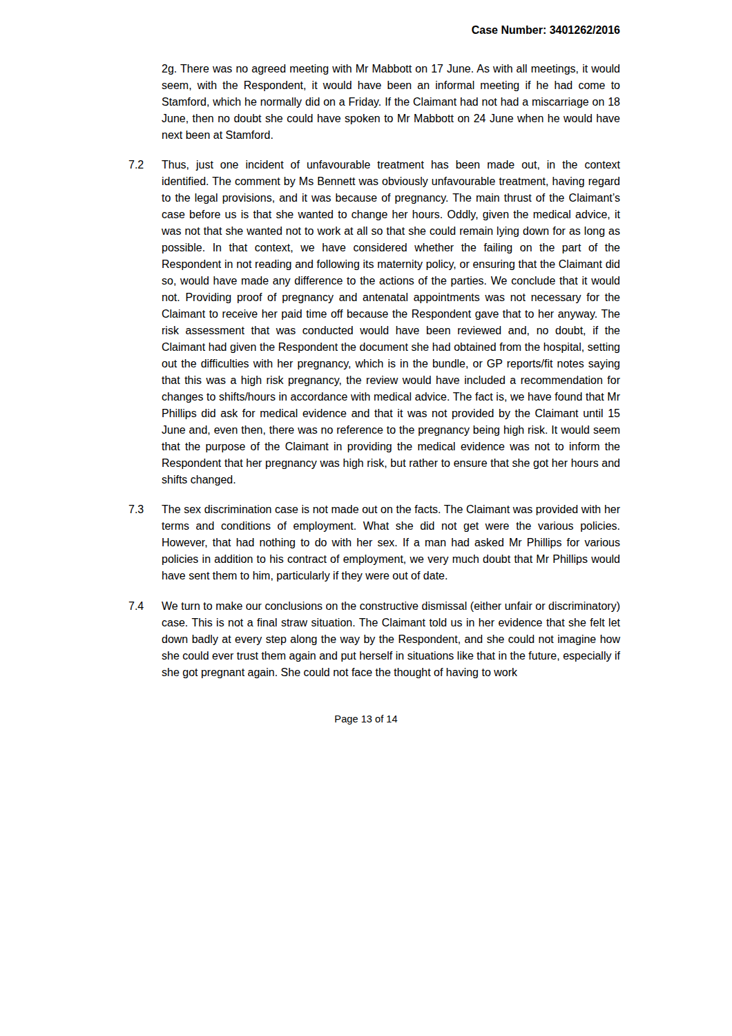Case Number: 3401262/2016
2g. There was no agreed meeting with Mr Mabbott on 17 June. As with all meetings, it would seem, with the Respondent, it would have been an informal meeting if he had come to Stamford, which he normally did on a Friday. If the Claimant had not had a miscarriage on 18 June, then no doubt she could have spoken to Mr Mabbott on 24 June when he would have next been at Stamford.
7.2 Thus, just one incident of unfavourable treatment has been made out, in the context identified. The comment by Ms Bennett was obviously unfavourable treatment, having regard to the legal provisions, and it was because of pregnancy. The main thrust of the Claimant’s case before us is that she wanted to change her hours. Oddly, given the medical advice, it was not that she wanted not to work at all so that she could remain lying down for as long as possible. In that context, we have considered whether the failing on the part of the Respondent in not reading and following its maternity policy, or ensuring that the Claimant did so, would have made any difference to the actions of the parties. We conclude that it would not. Providing proof of pregnancy and antenatal appointments was not necessary for the Claimant to receive her paid time off because the Respondent gave that to her anyway. The risk assessment that was conducted would have been reviewed and, no doubt, if the Claimant had given the Respondent the document she had obtained from the hospital, setting out the difficulties with her pregnancy, which is in the bundle, or GP reports/fit notes saying that this was a high risk pregnancy, the review would have included a recommendation for changes to shifts/hours in accordance with medical advice. The fact is, we have found that Mr Phillips did ask for medical evidence and that it was not provided by the Claimant until 15 June and, even then, there was no reference to the pregnancy being high risk. It would seem that the purpose of the Claimant in providing the medical evidence was not to inform the Respondent that her pregnancy was high risk, but rather to ensure that she got her hours and shifts changed.
7.3 The sex discrimination case is not made out on the facts. The Claimant was provided with her terms and conditions of employment. What she did not get were the various policies. However, that had nothing to do with her sex. If a man had asked Mr Phillips for various policies in addition to his contract of employment, we very much doubt that Mr Phillips would have sent them to him, particularly if they were out of date.
7.4 We turn to make our conclusions on the constructive dismissal (either unfair or discriminatory) case. This is not a final straw situation. The Claimant told us in her evidence that she felt let down badly at every step along the way by the Respondent, and she could not imagine how she could ever trust them again and put herself in situations like that in the future, especially if she got pregnant again. She could not face the thought of having to work
Page 13 of 14